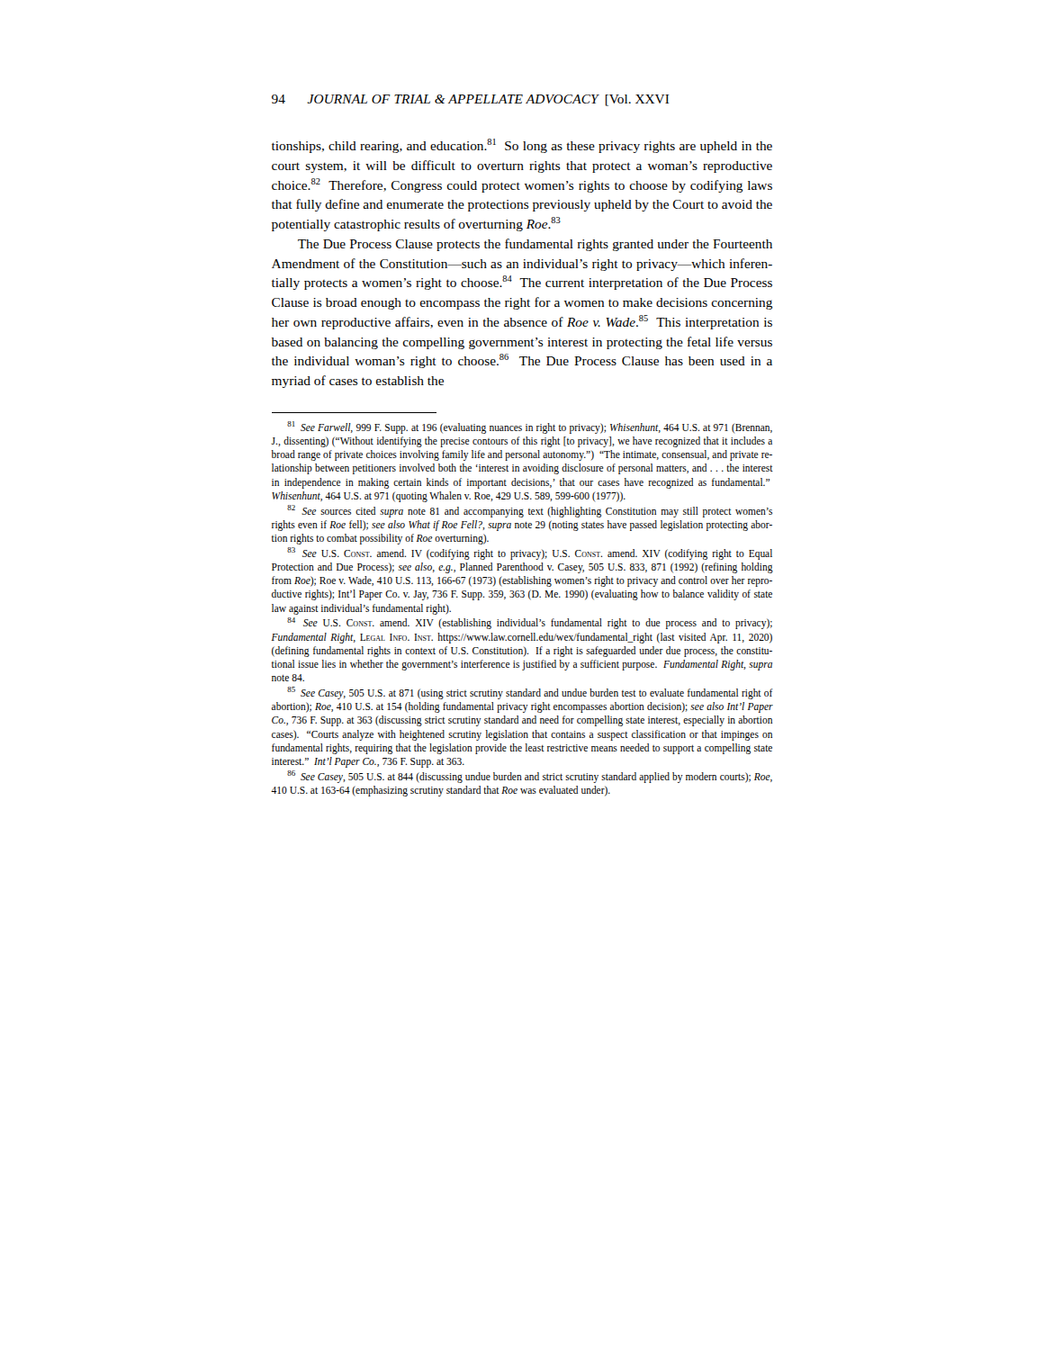94 JOURNAL OF TRIAL & APPELLATE ADVOCACY [Vol. XXVI
tionships, child rearing, and education.81 So long as these privacy rights are upheld in the court system, it will be difficult to overturn rights that protect a woman’s reproductive choice.82 Therefore, Congress could protect women’s rights to choose by codifying laws that fully define and enumerate the protections previously upheld by the Court to avoid the potentially catastrophic results of overturning Roe.83
The Due Process Clause protects the fundamental rights granted under the Fourteenth Amendment of the Constitution—such as an individual’s right to privacy—which inferentially protects a women’s right to choose.84 The current interpretation of the Due Process Clause is broad enough to encompass the right for a women to make decisions concerning her own reproductive affairs, even in the absence of Roe v. Wade.85 This interpretation is based on balancing the compelling government’s interest in protecting the fetal life versus the individual woman’s right to choose.86 The Due Process Clause has been used in a myriad of cases to establish the
81 See Farwell, 999 F. Supp. at 196 (evaluating nuances in right to privacy); Whisenhunt, 464 U.S. at 971 (Brennan, J., dissenting) (“Without identifying the precise contours of this right [to privacy], we have recognized that it includes a broad range of private choices involving family life and personal autonomy.”) “The intimate, consensual, and private relationship between petitioners involved both the ‘interest in avoiding disclosure of personal matters, and . . . the interest in independence in making certain kinds of important decisions,’ that our cases have recognized as fundamental.” Whisenhunt, 464 U.S. at 971 (quoting Whalen v. Roe, 429 U.S. 589, 599-600 (1977)).
82 See sources cited supra note 81 and accompanying text (highlighting Constitution may still protect women’s rights even if Roe fell); see also What if Roe Fell?, supra note 29 (noting states have passed legislation protecting abortion rights to combat possibility of Roe overturning).
83 See U.S. Const. amend. IV (codifying right to privacy); U.S. Const. amend. XIV (codifying right to Equal Protection and Due Process); see also, e.g., Planned Parenthood v. Casey, 505 U.S. 833, 871 (1992) (refining holding from Roe); Roe v. Wade, 410 U.S. 113, 166-67 (1973) (establishing women’s right to privacy and control over her reproductive rights); Int’l Paper Co. v. Jay, 736 F. Supp. 359, 363 (D. Me. 1990) (evaluating how to balance validity of state law against individual’s fundamental right).
84 See U.S. Const. amend. XIV (establishing individual’s fundamental right to due process and to privacy); Fundamental Right, Legal Info. Inst. https://www.law.cornell.edu/wex/fundamental_right (last visited Apr. 11, 2020) (defining fundamental rights in context of U.S. Constitution). If a right is safeguarded under due process, the constitutional issue lies in whether the government’s interference is justified by a sufficient purpose. Fundamental Right, supra note 84.
85 See Casey, 505 U.S. at 871 (using strict scrutiny standard and undue burden test to evaluate fundamental right of abortion); Roe, 410 U.S. at 154 (holding fundamental privacy right encompasses abortion decision); see also Int’l Paper Co., 736 F. Supp. at 363 (discussing strict scrutiny standard and need for compelling state interest, especially in abortion cases). “Courts analyze with heightened scrutiny legislation that contains a suspect classification or that impinges on fundamental rights, requiring that the legislation provide the least restrictive means needed to support a compelling state interest.” Int’l Paper Co., 736 F. Supp. at 363.
86 See Casey, 505 U.S. at 844 (discussing undue burden and strict scrutiny standard applied by modern courts); Roe, 410 U.S. at 163-64 (emphasizing scrutiny standard that Roe was evaluated under).